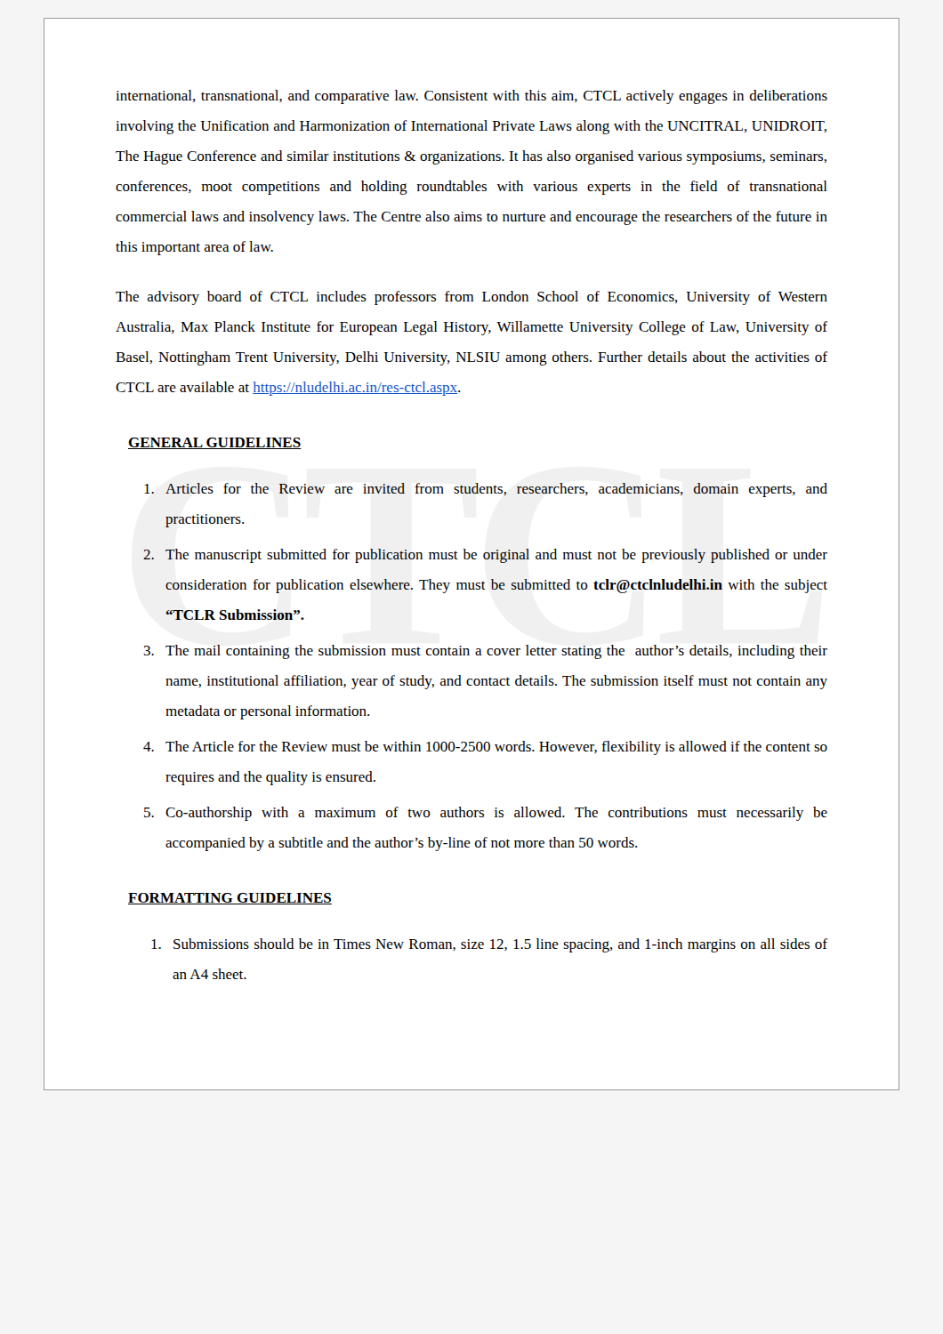CTCL
international, transnational, and comparative law. Consistent with this aim, CTCL actively engages in deliberations involving the Unification and Harmonization of International Private Laws along with the UNCITRAL, UNIDROIT, The Hague Conference and similar institutions & organizations. It has also organised various symposiums, seminars, conferences, moot competitions and holding roundtables with various experts in the field of transnational commercial laws and insolvency laws. The Centre also aims to nurture and encourage the researchers of the future in this important area of law.
The advisory board of CTCL includes professors from London School of Economics, University of Western Australia, Max Planck Institute for European Legal History, Willamette University College of Law, University of Basel, Nottingham Trent University, Delhi University, NLSIU among others. Further details about the activities of CTCL are available at https://nludelhi.ac.in/res-ctcl.aspx.
GENERAL GUIDELINES
Articles for the Review are invited from students, researchers, academicians, domain experts, and practitioners.
The manuscript submitted for publication must be original and must not be previously published or under consideration for publication elsewhere. They must be submitted to tclr@ctclnludelhi.in with the subject “TCLR Submission”.
The mail containing the submission must contain a cover letter stating the author’s details, including their name, institutional affiliation, year of study, and contact details. The submission itself must not contain any metadata or personal information.
The Article for the Review must be within 1000-2500 words. However, flexibility is allowed if the content so requires and the quality is ensured.
Co-authorship with a maximum of two authors is allowed. The contributions must necessarily be accompanied by a subtitle and the author’s by-line of not more than 50 words.
FORMATTING GUIDELINES
Submissions should be in Times New Roman, size 12, 1.5 line spacing, and 1-inch margins on all sides of an A4 sheet.